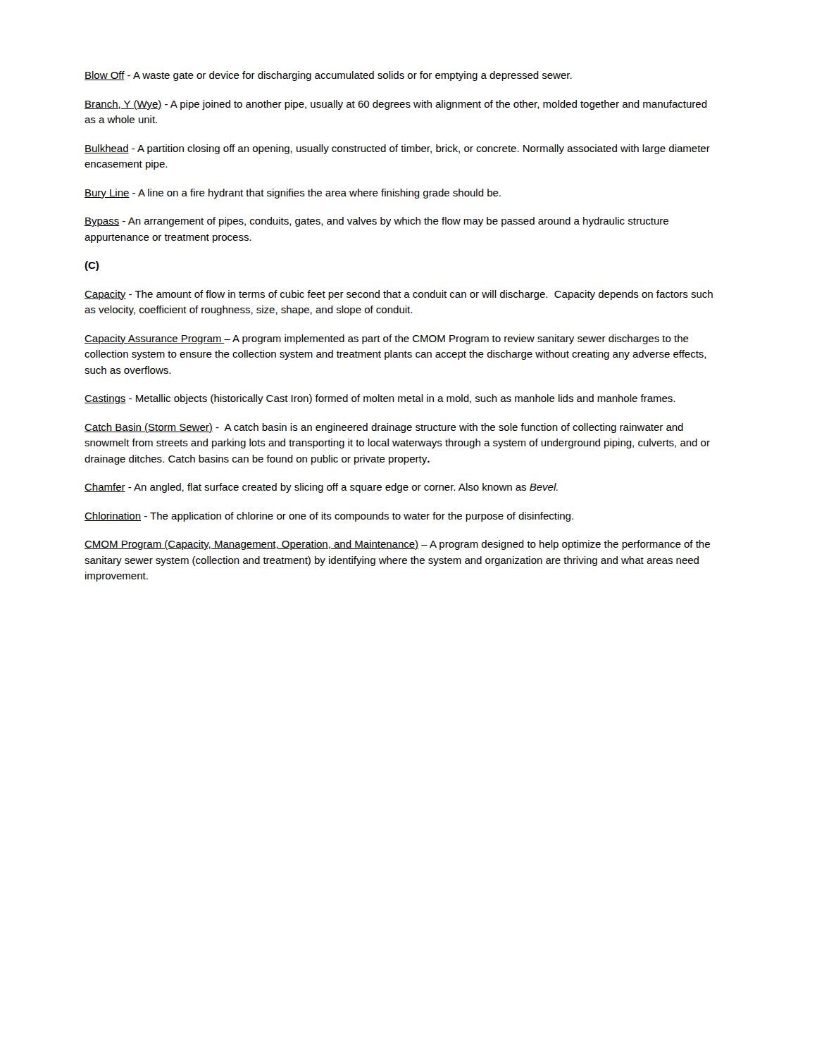Blow Off - A waste gate or device for discharging accumulated solids or for emptying a depressed sewer.
Branch, Y (Wye) - A pipe joined to another pipe, usually at 60 degrees with alignment of the other, molded together and manufactured as a whole unit.
Bulkhead - A partition closing off an opening, usually constructed of timber, brick, or concrete. Normally associated with large diameter encasement pipe.
Bury Line - A line on a fire hydrant that signifies the area where finishing grade should be.
Bypass - An arrangement of pipes, conduits, gates, and valves by which the flow may be passed around a hydraulic structure appurtenance or treatment process.
(C)
Capacity - The amount of flow in terms of cubic feet per second that a conduit can or will discharge. Capacity depends on factors such as velocity, coefficient of roughness, size, shape, and slope of conduit.
Capacity Assurance Program – A program implemented as part of the CMOM Program to review sanitary sewer discharges to the collection system to ensure the collection system and treatment plants can accept the discharge without creating any adverse effects, such as overflows.
Castings - Metallic objects (historically Cast Iron) formed of molten metal in a mold, such as manhole lids and manhole frames.
Catch Basin (Storm Sewer) - A catch basin is an engineered drainage structure with the sole function of collecting rainwater and snowmelt from streets and parking lots and transporting it to local waterways through a system of underground piping, culverts, and or drainage ditches. Catch basins can be found on public or private property.
Chamfer - An angled, flat surface created by slicing off a square edge or corner. Also known as Bevel.
Chlorination - The application of chlorine or one of its compounds to water for the purpose of disinfecting.
CMOM Program (Capacity, Management, Operation, and Maintenance) – A program designed to help optimize the performance of the sanitary sewer system (collection and treatment) by identifying where the system and organization are thriving and what areas need improvement.